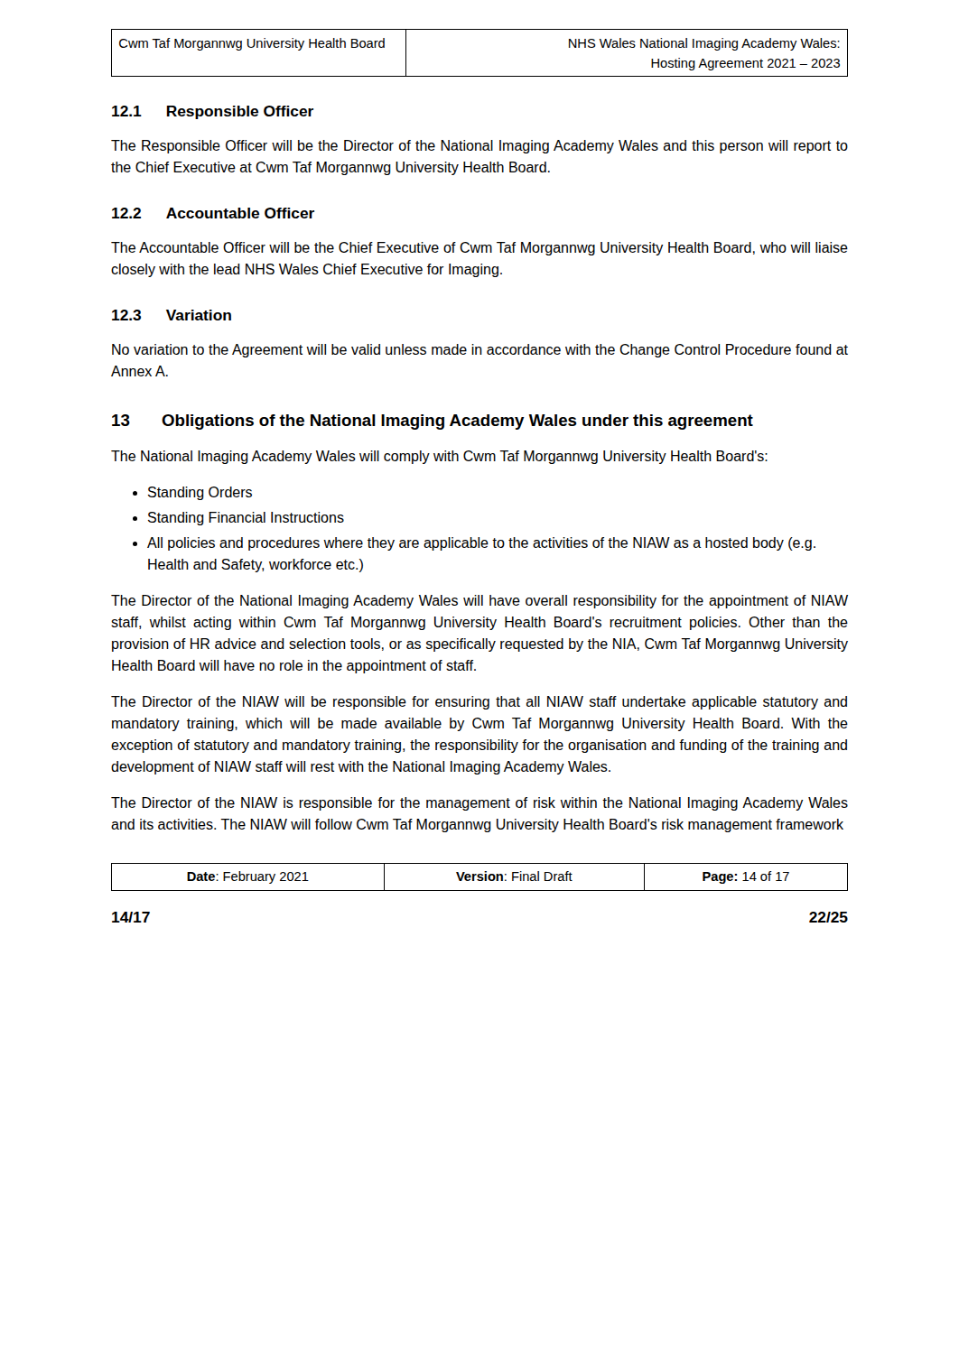| Cwm Taf Morgannwg University Health Board | NHS Wales National Imaging Academy Wales: Hosting Agreement 2021 – 2023 |
12.1 Responsible Officer
The Responsible Officer will be the Director of the National Imaging Academy Wales and this person will report to the Chief Executive at Cwm Taf Morgannwg University Health Board.
12.2 Accountable Officer
The Accountable Officer will be the Chief Executive of Cwm Taf Morgannwg University Health Board, who will liaise closely with the lead NHS Wales Chief Executive for Imaging.
12.3 Variation
No variation to the Agreement will be valid unless made in accordance with the Change Control Procedure found at Annex A.
13 Obligations of the National Imaging Academy Wales under this agreement
The National Imaging Academy Wales will comply with Cwm Taf Morgannwg University Health Board's:
Standing Orders
Standing Financial Instructions
All policies and procedures where they are applicable to the activities of the NIAW as a hosted body (e.g. Health and Safety, workforce etc.)
The Director of the National Imaging Academy Wales will have overall responsibility for the appointment of NIAW staff, whilst acting within Cwm Taf Morgannwg University Health Board's recruitment policies. Other than the provision of HR advice and selection tools, or as specifically requested by the NIA, Cwm Taf Morgannwg University Health Board will have no role in the appointment of staff.
The Director of the NIAW will be responsible for ensuring that all NIAW staff undertake applicable statutory and mandatory training, which will be made available by Cwm Taf Morgannwg University Health Board. With the exception of statutory and mandatory training, the responsibility for the organisation and funding of the training and development of NIAW staff will rest with the National Imaging Academy Wales.
The Director of the NIAW is responsible for the management of risk within the National Imaging Academy Wales and its activities. The NIAW will follow Cwm Taf Morgannwg University Health Board's risk management framework
| Date : February 2021 | Version : Final Draft | Page: 14 of 17 |
14/17 22/25